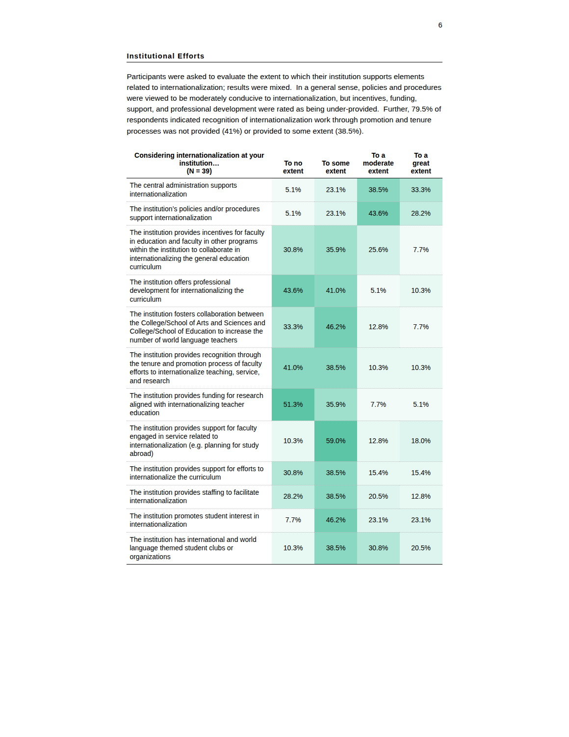6
Institutional Efforts
Participants were asked to evaluate the extent to which their institution supports elements related to internationalization; results were mixed. In a general sense, policies and procedures were viewed to be moderately conducive to internationalization, but incentives, funding, support, and professional development were rated as being under-provided. Further, 79.5% of respondents indicated recognition of internationalization work through promotion and tenure processes was not provided (41%) or provided to some extent (38.5%).
| Considering internationalization at your institution… (N = 39) | To no extent | To some extent | To a moderate extent | To a great extent |
| --- | --- | --- | --- | --- |
| The central administration supports internationalization | 5.1% | 23.1% | 38.5% | 33.3% |
| The institution’s policies and/or procedures support internationalization | 5.1% | 23.1% | 43.6% | 28.2% |
| The institution provides incentives for faculty in education and faculty in other programs within the institution to collaborate in internationalizing the general education curriculum | 30.8% | 35.9% | 25.6% | 7.7% |
| The institution offers professional development for internationalizing the curriculum | 43.6% | 41.0% | 5.1% | 10.3% |
| The institution fosters collaboration between the College/School of Arts and Sciences and College/School of Education to increase the number of world language teachers | 33.3% | 46.2% | 12.8% | 7.7% |
| The institution provides recognition through the tenure and promotion process of faculty efforts to internationalize teaching, service, and research | 41.0% | 38.5% | 10.3% | 10.3% |
| The institution provides funding for research aligned with internationalizing teacher education | 51.3% | 35.9% | 7.7% | 5.1% |
| The institution provides support for faculty engaged in service related to internationalization (e.g. planning for study abroad) | 10.3% | 59.0% | 12.8% | 18.0% |
| The institution provides support for efforts to internationalize the curriculum | 30.8% | 38.5% | 15.4% | 15.4% |
| The institution provides staffing to facilitate internationalization | 28.2% | 38.5% | 20.5% | 12.8% |
| The institution promotes student interest in internationalization | 7.7% | 46.2% | 23.1% | 23.1% |
| The institution has international and world language themed student clubs or organizations | 10.3% | 38.5% | 30.8% | 20.5% |